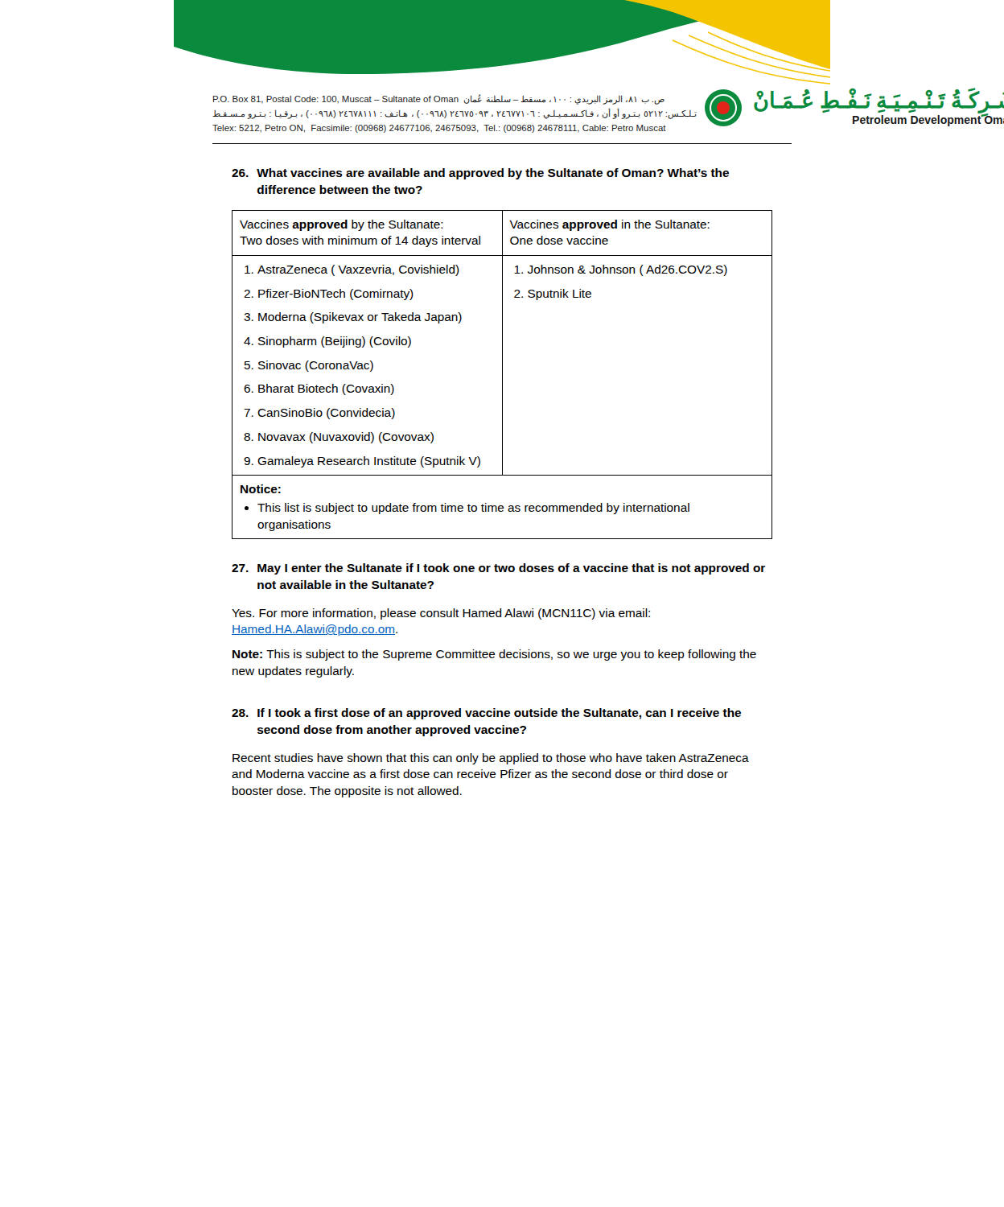P.O. Box 81, Postal Code: 100, Muscat – Sultanate of Oman ص. ب ٨١، الرمز البريدي : ١٠٠، مسقط – سلطنة عُمان
تـلـكـس: ٥٢١٢ بـتـرو أو أن ، فـاكـسـمـيـلـي : ٢٤٦٧٧١٠٦ ، ٢٤٦٧٥٠٩٣ (٠٠٩٦٨) ، هـاتـف : ٢٤٦٧٨١١١ (٠٠٩٦٨) ، بـرقـيـا : بـتـرو مـسـقـط
Telex: 5212, Petro ON, Facsimile: (00968) 24677106, 24675093, Tel.: (00968) 24678111, Cable: Petro Muscat
شَـرِكَـةُ تَـنْـمِـيَـةِ نَـفْـطِ عُـمَـانْ
Petroleum Development Oman
26. What vaccines are available and approved by the Sultanate of Oman? What’s the difference between the two?
| Vaccines approved by the Sultanate: Two doses with minimum of 14 days interval | Vaccines approved in the Sultanate: One dose vaccine |
| AstraZeneca ( Vaxzevria, Covishield) Pfizer-BioNTech (Comirnaty) Moderna (Spikevax or Takeda Japan) Sinopharm (Beijing) (Covilo) Sinovac (CoronaVac) Bharat Biotech (Covaxin) CanSinoBio (Convidecia) Novavax (Nuvaxovid) (Covovax) Gamaleya Research Institute (Sputnik V) | Johnson & Johnson ( Ad26.COV2.S) Sputnik Lite |
| Notice: This list is subject to update from time to time as recommended by international organisations |
27. May I enter the Sultanate if I took one or two doses of a vaccine that is not approved or not available in the Sultanate?
Yes. For more information, please consult Hamed Alawi (MCN11C) via email:
Hamed.HA.Alawi@pdo.co.om.
Note: This is subject to the Supreme Committee decisions, so we urge you to keep following the new updates regularly.
28. If I took a first dose of an approved vaccine outside the Sultanate, can I receive the second dose from another approved vaccine?
Recent studies have shown that this can only be applied to those who have taken AstraZeneca and Moderna vaccine as a first dose can receive Pfizer as the second dose or third dose or booster dose. The opposite is not allowed.